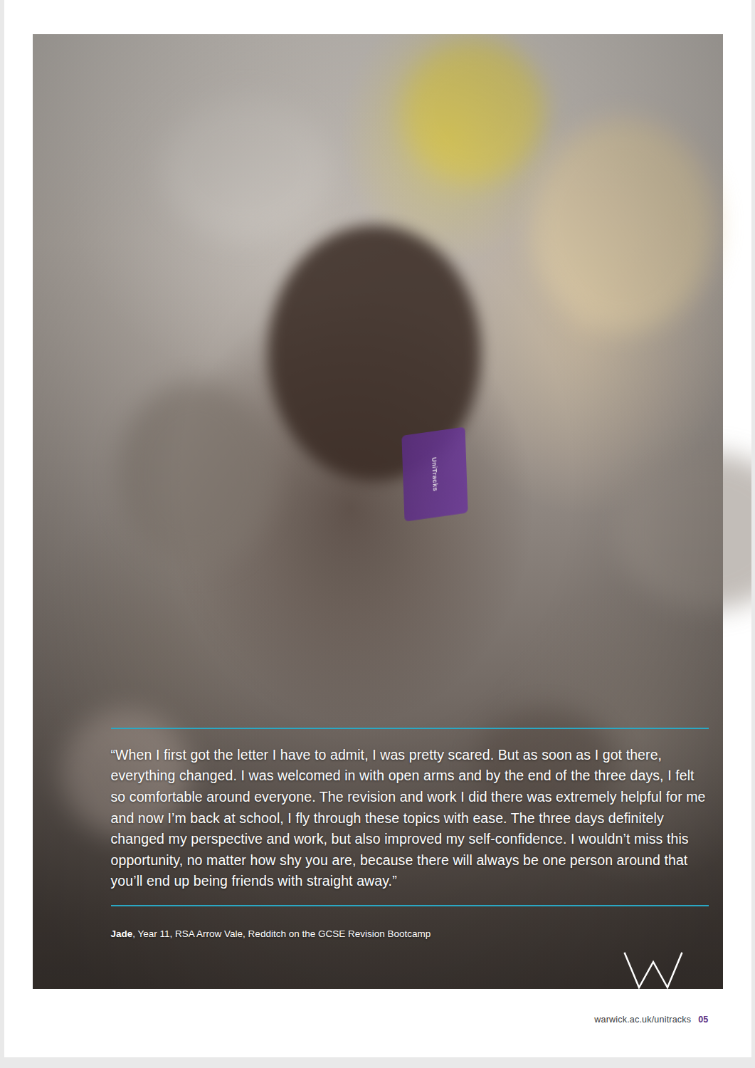“When I first got the letter I have to admit, I was pretty scared. But as soon as I got there, everything changed. I was welcomed in with open arms and by the end of the three days, I felt so comfortable around everyone. The revision and work I did there was extremely helpful for me and now I’m back at school, I fly through these topics with ease. The three days definitely changed my perspective and work, but also improved my self-confidence. I wouldn’t miss this opportunity, no matter how shy you are, because there will always be one person around that you’ll end up being friends with straight away.”
Jade, Year 11, RSA Arrow Vale, Redditch on the GCSE Revision Bootcamp
warwick.ac.uk/unitracks 05